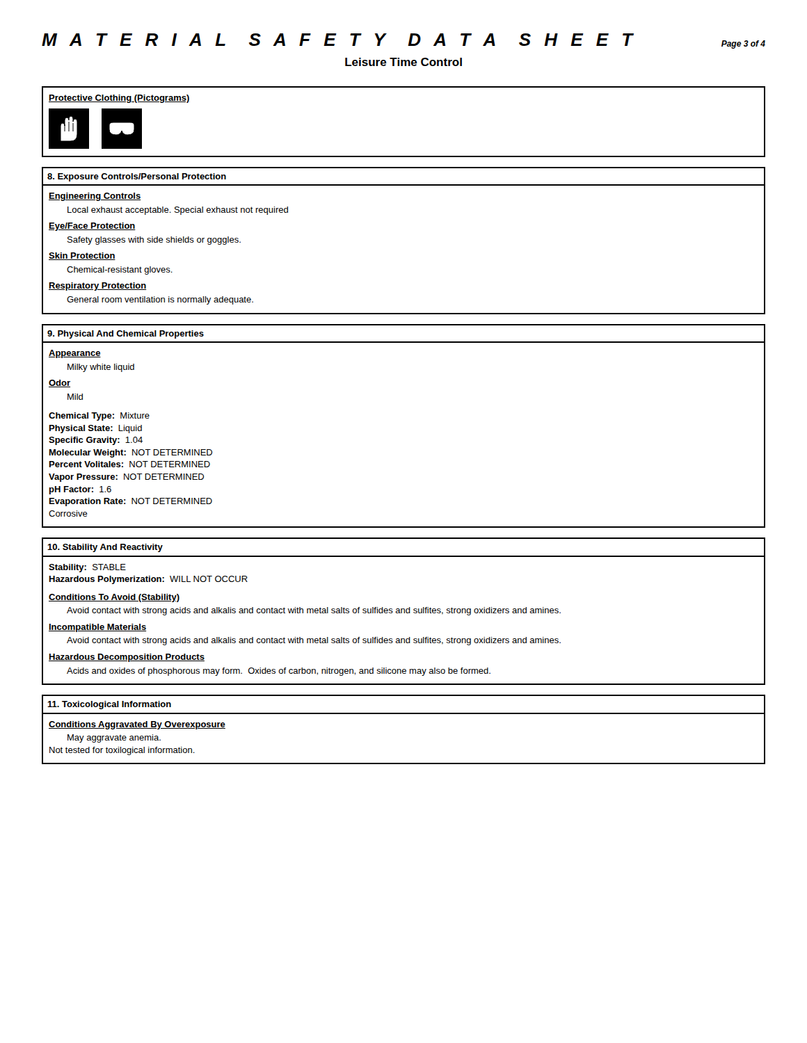M A T E R I A L S A F E T Y D A T A S H E E T
Page 3 of 4
Leisure Time Control
Protective Clothing (Pictograms)
8. Exposure Controls/Personal Protection
Engineering Controls
Local exhaust acceptable. Special exhaust not required
Eye/Face Protection
Safety glasses with side shields or goggles.
Skin Protection
Chemical-resistant gloves.
Respiratory Protection
General room ventilation is normally adequate.
9. Physical And Chemical Properties
Appearance
Milky white liquid
Odor
Mild
Chemical Type: Mixture
Physical State: Liquid
Specific Gravity: 1.04
Molecular Weight: NOT DETERMINED
Percent Volitales: NOT DETERMINED
Vapor Pressure: NOT DETERMINED
pH Factor: 1.6
Evaporation Rate: NOT DETERMINED
Corrosive
10. Stability And Reactivity
Stability: STABLE
Hazardous Polymerization: WILL NOT OCCUR
Conditions To Avoid (Stability)
Avoid contact with strong acids and alkalis and contact with metal salts of sulfides and sulfites, strong oxidizers and amines.
Incompatible Materials
Avoid contact with strong acids and alkalis and contact with metal salts of sulfides and sulfites, strong oxidizers and amines.
Hazardous Decomposition Products
Acids and oxides of phosphorous may form. Oxides of carbon, nitrogen, and silicone may also be formed.
11. Toxicological Information
Conditions Aggravated By Overexposure
May aggravate anemia.
Not tested for toxilogical information.